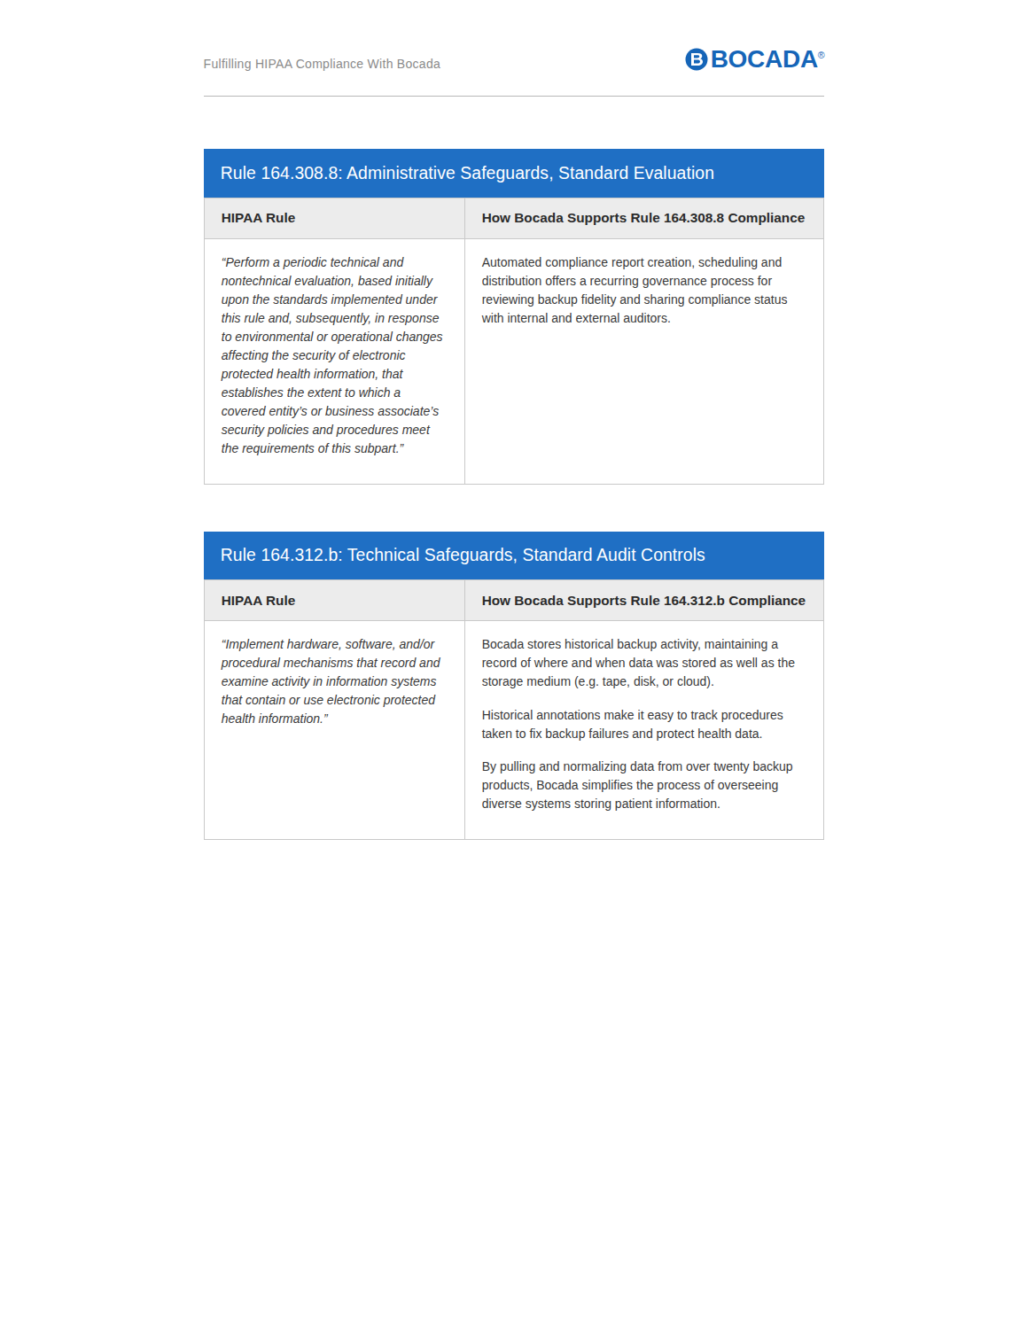Fulfilling HIPAA Compliance With Bocada
BOCADA®
Rule 164.308.8: Administrative Safeguards, Standard Evaluation
| HIPAA Rule | How Bocada Supports Rule 164.308.8 Compliance |
| --- | --- |
| “Perform a periodic technical and nontechnical evaluation, based initially upon the standards implemented under this rule and, subsequently, in response to environmental or operational changes affecting the security of electronic protected health information, that establishes the extent to which a covered entity’s or business associate’s security policies and procedures meet the requirements of this subpart.” | Automated compliance report creation, scheduling and distribution offers a recurring governance process for reviewing backup fidelity and sharing compliance status with internal and external auditors. |
Rule 164.312.b: Technical Safeguards, Standard Audit Controls
| HIPAA Rule | How Bocada Supports Rule 164.312.b Compliance |
| --- | --- |
| “Implement hardware, software, and/or procedural mechanisms that record and examine activity in information systems that contain or use electronic protected health information.” | Bocada stores historical backup activity, maintaining a record of where and when data was stored as well as the storage medium (e.g. tape, disk, or cloud). Historical annotations make it easy to track procedures taken to fix backup failures and protect health data. By pulling and normalizing data from over twenty backup products, Bocada simplifies the process of overseeing diverse systems storing patient information. |